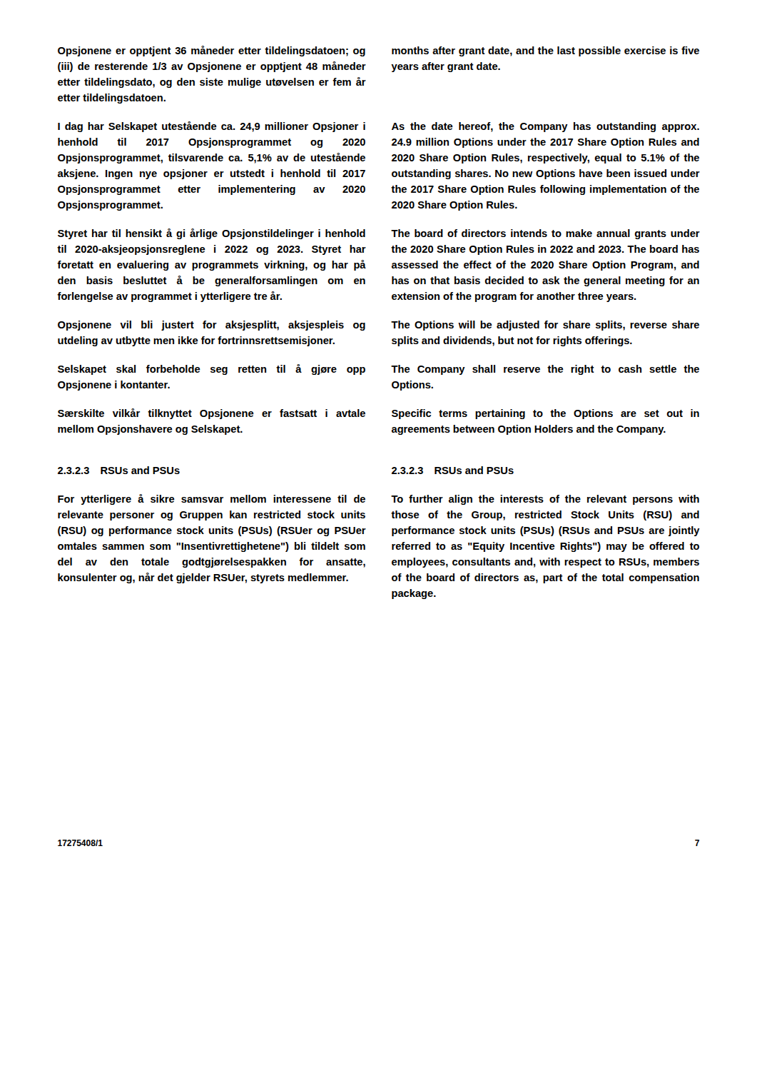| Opsjonene er opptjent 36 måneder etter tildelingsdatoen; og (iii) de resterende 1/3 av Opsjonene er opptjent 48 måneder etter tildelingsdato, og den siste mulige utøvelsen er fem år etter tildelingsdatoen. | months after grant date, and the last possible exercise is five years after grant date. |
| I dag har Selskapet utestående ca. 24,9 millioner Opsjoner i henhold til 2017 Opsjonsprogrammet og 2020 Opsjonsprogrammet, tilsvarende ca. 5,1% av de utestående aksjene. Ingen nye opsjoner er utstedt i henhold til 2017 Opsjonsprogrammet etter implementering av 2020 Opsjonsprogrammet. | As the date hereof, the Company has outstanding approx. 24.9 million Options under the 2017 Share Option Rules and 2020 Share Option Rules, respectively, equal to 5.1% of the outstanding shares. No new Options have been issued under the 2017 Share Option Rules following implementation of the 2020 Share Option Rules. |
| Styret har til hensikt å gi årlige Opsjonstildelinger i henhold til 2020-aksjeopsjonsreglene i 2022 og 2023. Styret har foretatt en evaluering av programmets virkning, og har på den basis besluttet å be generalforsamlingen om en forlengelse av programmet i ytterligere tre år. | The board of directors intends to make annual grants under the 2020 Share Option Rules in 2022 and 2023. The board has assessed the effect of the 2020 Share Option Program, and has on that basis decided to ask the general meeting for an extension of the program for another three years. |
| Opsjonene vil bli justert for aksjesplitt, aksjespleis og utdeling av utbytte men ikke for fortrinnsrettsemisjoner. | The Options will be adjusted for share splits, reverse share splits and dividends, but not for rights offerings. |
| Selskapet skal forbeholde seg retten til å gjøre opp Opsjonene i kontanter. | The Company shall reserve the right to cash settle the Options. |
| Særskilte vilkår tilknyttet Opsjonene er fastsatt i avtale mellom Opsjonshavere og Selskapet. | Specific terms pertaining to the Options are set out in agreements between Option Holders and the Company. |
| 2.3.2.3 RSUs and PSUs | 2.3.2.3 RSUs and PSUs |
| For ytterligere å sikre samsvar mellom interessene til de relevante personer og Gruppen kan restricted stock units (RSU) og performance stock units (PSUs) (RSUer og PSUer omtales sammen som "Insentivrettighetene") bli tildelt som del av den totale godtgjørelsespakken for ansatte, konsulenter og, når det gjelder RSUer, styrets medlemmer. | To further align the interests of the relevant persons with those of the Group, restricted Stock Units (RSU) and performance stock units (PSUs) (RSUs and PSUs are jointly referred to as "Equity Incentive Rights") may be offered to employees, consultants and, with respect to RSUs, members of the board of directors as, part of the total compensation package. |
17275408/1 7